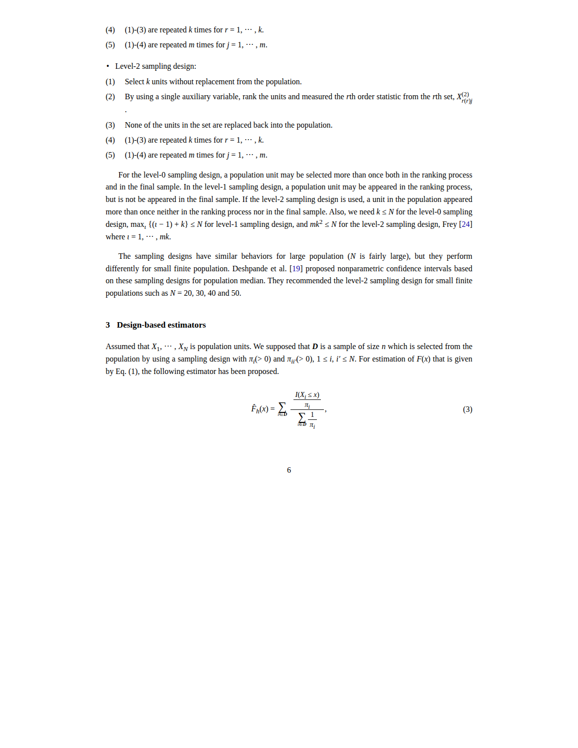(4)(1)-(3) are repeated k times for r = 1, ··· , k.
(5)(1)-(4) are repeated m times for j = 1, ··· , m.
Level-2 sampling design:
(1) Select k units without replacement from the population.
(2) By using a single auxiliary variable, rank the units and measured the rth order statistic from the rth set, X(2) r(r)j.
(3) None of the units in the set are replaced back into the population.
(4)(1)-(3) are repeated k times for r = 1, ··· , k.
(5)(1)-(4) are repeated m times for j = 1, ··· , m.
For the level-0 sampling design, a population unit may be selected more than once both in the ranking process and in the final sample. In the level-1 sampling design, a population unit may be appeared in the ranking process, but is not be appeared in the final sample. If the level-2 sampling design is used, a unit in the population appeared more than once neither in the ranking process nor in the final sample. Also, we need k ≤ N for the level-0 sampling design, maxι {(ι − 1) + k} ≤ N for level-1 sampling design, and mk2 ≤ N for the level-2 sampling design, Frey [24] where ι = 1, ··· , mk.
The sampling designs have similar behaviors for large population (N is fairly large), but they perform differently for small finite population. Deshpande et al. [19] proposed nonparametric confidence intervals based on these sampling designs for population median. They recommended the level-2 sampling design for small finite populations such as N = 20, 30, 40 and 50.
3 Design-based estimators
Assumed that X1, ··· , XN is population units. We supposed that D is a sample of size n which is selected from the population by using a sampling design with πi(> 0) and πii′(> 0), 1 ≤ i, i′ ≤ N. For estimation of F(x) that is given by Eq. (1), the following estimator has been proposed.
F̂h(x) = ∑i∈D I(Xi ≤ x) πi ∑ι∈D 1 πi ,
(3)
6